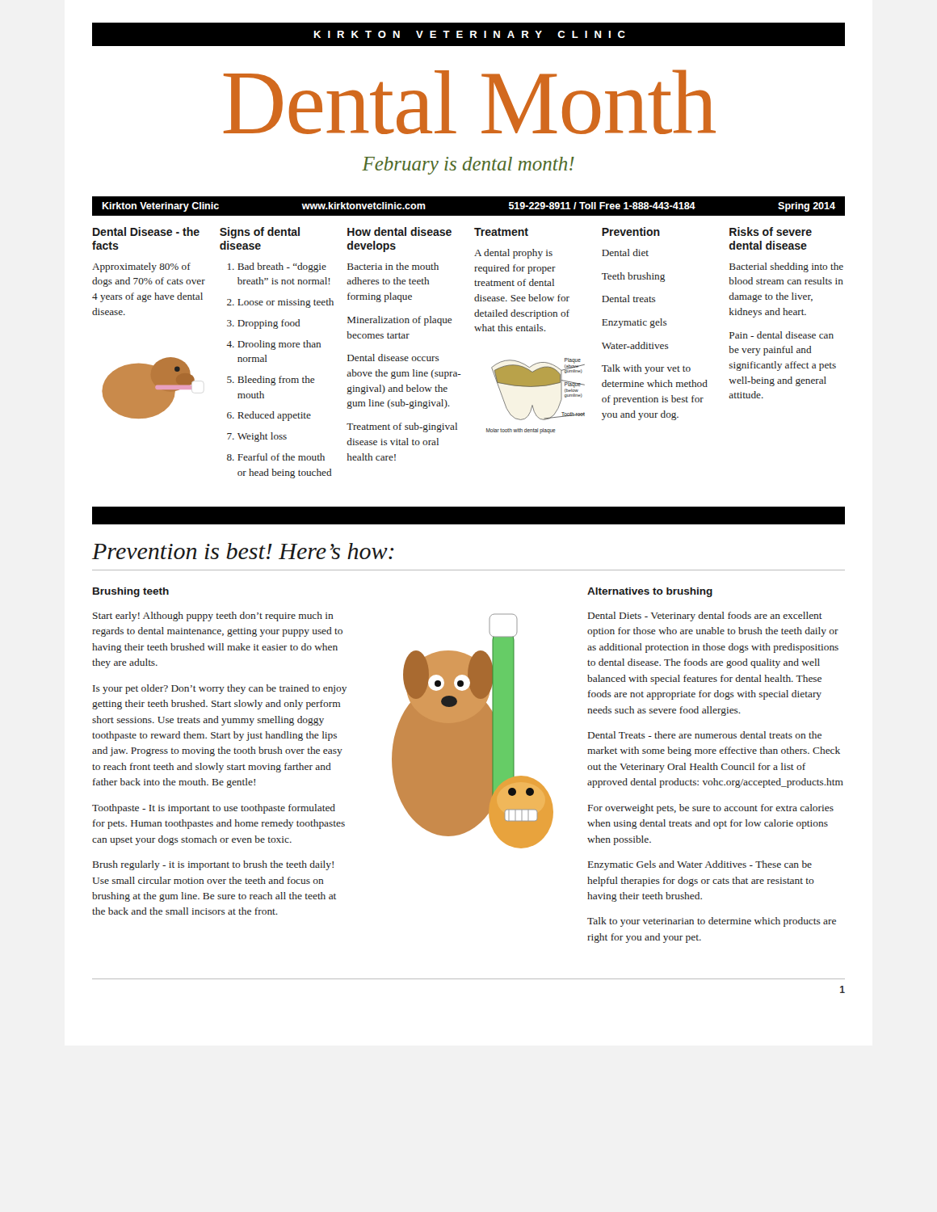Kirkton Veterinary Clinic
Dental Month
February is dental month!
Kirkton Veterinary Clinic www.kirktonvetclinic.com 519-229-8911 / Toll Free 1-888-443-4184 Spring 2014
Dental Disease - the facts
Approximately 80% of dogs and 70% of cats over 4 years of age have dental disease.
Signs of dental disease
Bad breath - “doggie breath” is not normal!
Loose or missing teeth
Dropping food
Drooling more than normal
Bleeding from the mouth
Reduced appetite
Weight loss
Fearful of the mouth or head being touched
How dental disease develops
Bacteria in the mouth adheres to the teeth forming plaque
Mineralization of plaque becomes tartar
Dental disease occurs above the gum line (supra-gingival) and below the gum line (sub-gingival).
Treatment of sub-gingival disease is vital to oral health care!
Treatment
A dental prophy is required for proper treatment of dental disease. See below for detailed description of what this entails.
Prevention
Dental diet
Teeth brushing
Dental treats
Enzymatic gels
Water-additives
Talk with your vet to determine which method of prevention is best for you and your dog.
Risks of severe dental disease
Bacterial shedding into the blood stream can results in damage to the liver, kidneys and heart.
Pain - dental disease can be very painful and significantly affect a pets well-being and general attitude.
Prevention is best! Here’s how:
Brushing teeth
Start early! Although puppy teeth don’t require much in regards to dental maintenance, getting your puppy used to having their teeth brushed will make it easier to do when they are adults.
Is your pet older? Don’t worry they can be trained to enjoy getting their teeth brushed. Start slowly and only perform short sessions. Use treats and yummy smelling doggy toothpaste to reward them. Start by just handling the lips and jaw. Progress to moving the tooth brush over the easy to reach front teeth and slowly start moving farther and father back into the mouth. Be gentle!
Toothpaste - It is important to use toothpaste formulated for pets. Human toothpastes and home remedy toothpastes can upset your dogs stomach or even be toxic.
Brush regularly - it is important to brush the teeth daily! Use small circular motion over the teeth and focus on brushing at the gum line. Be sure to reach all the teeth at the back and the small incisors at the front.
Alternatives to brushing
Dental Diets - Veterinary dental foods are an excellent option for those who are unable to brush the teeth daily or as additional protection in those dogs with predispositions to dental disease. The foods are good quality and well balanced with special features for dental health. These foods are not appropriate for dogs with special dietary needs such as severe food allergies.
Dental Treats - there are numerous dental treats on the market with some being more effective than others. Check out the Veterinary Oral Health Council for a list of approved dental products: vohc.org/accepted_products.htm
For overweight pets, be sure to account for extra calories when using dental treats and opt for low calorie options when possible.
Enzymatic Gels and Water Additives - These can be helpful therapies for dogs or cats that are resistant to having their teeth brushed.
Talk to your veterinarian to determine which products are right for you and your pet.
1